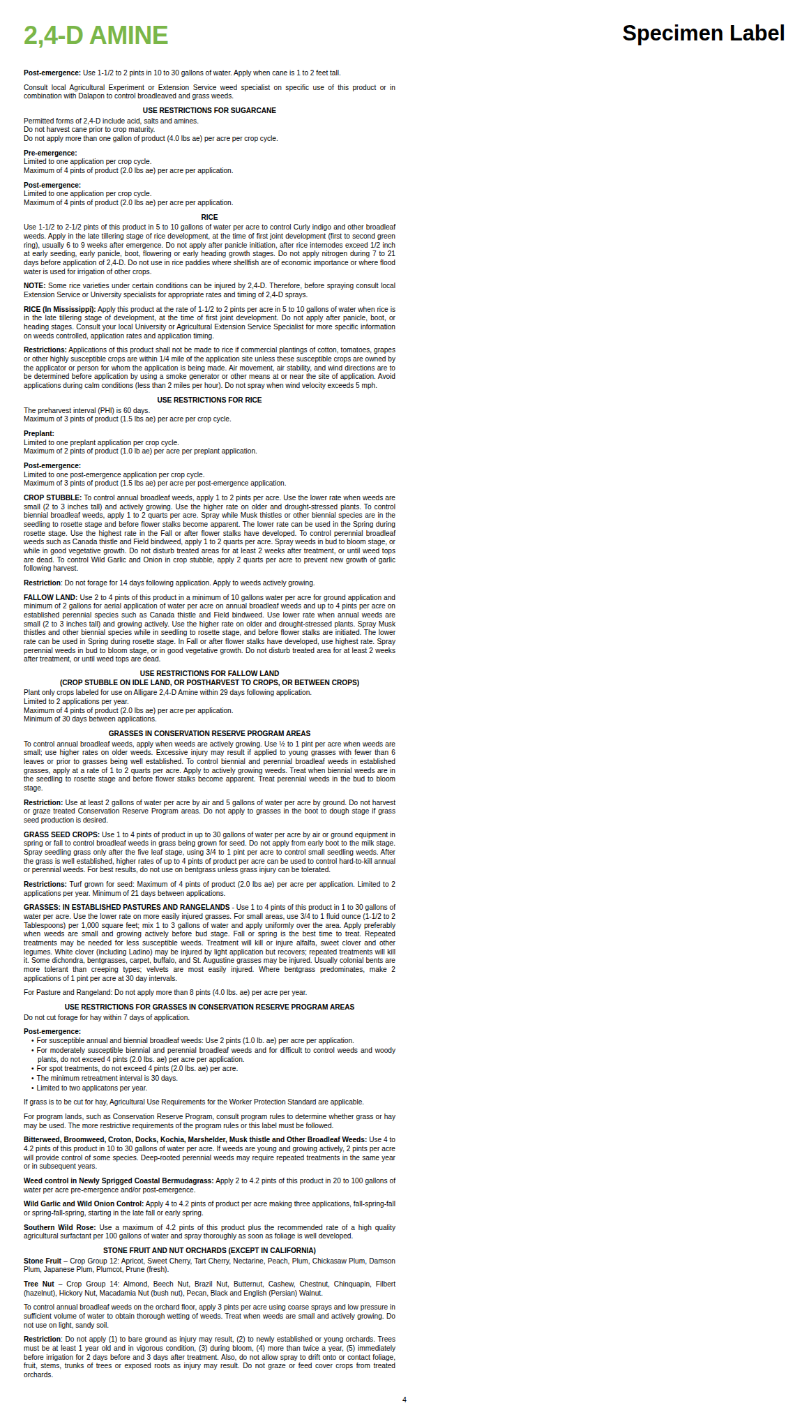2,4-D AMINE
Specimen Label
Post-emergence: Use 1-1/2 to 2 pints in 10 to 30 gallons of water. Apply when cane is 1 to 2 feet tall.
Consult local Agricultural Experiment or Extension Service weed specialist on specific use of this product or in combination with Dalapon to control broadleaved and grass weeds.
USE RESTRICTIONS FOR SUGARCANE
Permitted forms of 2,4-D include acid, salts and amines.
Do not harvest cane prior to crop maturity.
Do not apply more than one gallon of product (4.0 lbs ae) per acre per crop cycle.
Pre-emergence:
Limited to one application per crop cycle.
Maximum of 4 pints of product (2.0 lbs ae) per acre per application.
Post-emergence:
Limited to one application per crop cycle.
Maximum of 4 pints of product (2.0 lbs ae) per acre per application.
RICE
Use 1-1/2 to 2-1/2 pints of this product in 5 to 10 gallons of water per acre to control Curly indigo and other broadleaf weeds. Apply in the late tillering stage of rice development, at the time of first joint development (first to second green ring), usually 6 to 9 weeks after emergence. Do not apply after panicle initiation, after rice internodes exceed 1/2 inch at early seeding, early panicle, boot, flowering or early heading growth stages. Do not apply nitrogen during 7 to 21 days before application of 2,4-D. Do not use in rice paddies where shellfish are of economic importance or where flood water is used for irrigation of other crops.
NOTE: Some rice varieties under certain conditions can be injured by 2,4-D. Therefore, before spraying consult local Extension Service or University specialists for appropriate rates and timing of 2,4-D sprays.
RICE (In Mississippi): Apply this product at the rate of 1-1/2 to 2 pints per acre in 5 to 10 gallons of water when rice is in the late tillering stage of development, at the time of first joint development. Do not apply after panicle, boot, or heading stages. Consult your local University or Agricultural Extension Service Specialist for more specific information on weeds controlled, application rates and application timing.
Restrictions: Applications of this product shall not be made to rice if commercial plantings of cotton, tomatoes, grapes or other highly susceptible crops are within 1/4 mile of the application site unless these susceptible crops are owned by the applicator or person for whom the application is being made. Air movement, air stability, and wind directions are to be determined before application by using a smoke generator or other means at or near the site of application. Avoid applications during calm conditions (less than 2 miles per hour). Do not spray when wind velocity exceeds 5 mph.
USE RESTRICTIONS FOR RICE
The preharvest interval (PHI) is 60 days.
Maximum of 3 pints of product (1.5 lbs ae) per acre per crop cycle.
Preplant:
Limited to one preplant application per crop cycle.
Maximum of 2 pints of product (1.0 lb ae) per acre per preplant application.
Post-emergence:
Limited to one post-emergence application per crop cycle.
Maximum of 3 pints of product (1.5 lbs ae) per acre per post-emergence application.
CROP STUBBLE: To control annual broadleaf weeds, apply 1 to 2 pints per acre. Use the lower rate when weeds are small (2 to 3 inches tall) and actively growing. Use the higher rate on older and drought-stressed plants. To control biennial broadleaf weeds, apply 1 to 2 quarts per acre. Spray while Musk thistles or other biennial species are in the seedling to rosette stage and before flower stalks become apparent. The lower rate can be used in the Spring during rosette stage. Use the highest rate in the Fall or after flower stalks have developed. To control perennial broadleaf weeds such as Canada thistle and Field bindweed, apply 1 to 2 quarts per acre. Spray weeds in bud to bloom stage, or while in good vegetative growth. Do not disturb treated areas for at least 2 weeks after treatment, or until weed tops are dead. To control Wild Garlic and Onion in crop stubble, apply 2 quarts per acre to prevent new growth of garlic following harvest.
Restriction: Do not forage for 14 days following application. Apply to weeds actively growing.
FALLOW LAND: Use 2 to 4 pints of this product in a minimum of 10 gallons water per acre for ground application and minimum of 2 gallons for aerial application of water per acre on annual broadleaf weeds and up to 4 pints per acre on established perennial species such as Canada thistle and Field bindweed. Use lower rate when annual weeds are small (2 to 3 inches tall) and growing actively. Use the higher rate on older and drought-stressed plants. Spray Musk thistles and other biennial species while in seedling to rosette stage, and before flower stalks are initiated. The lower rate can be used in Spring during rosette stage. In Fall or after flower stalks have developed, use highest rate. Spray perennial weeds in bud to bloom stage, or in good vegetative growth. Do not disturb treated area for at least 2 weeks after treatment, or until weed tops are dead.
USE RESTRICTIONS FOR FALLOW LAND
(CROP STUBBLE ON IDLE LAND, OR POSTHARVEST TO CROPS, OR BETWEEN CROPS)
Plant only crops labeled for use on Alligare 2,4-D Amine within 29 days following application.
Limited to 2 applications per year.
Maximum of 4 pints of product (2.0 lbs ae) per acre per application.
Minimum of 30 days between applications.
GRASSES IN CONSERVATION RESERVE PROGRAM AREAS
To control annual broadleaf weeds, apply when weeds are actively growing. Use ½ to 1 pint per acre when weeds are small; use higher rates on older weeds. Excessive injury may result if applied to young grasses with fewer than 6 leaves or prior to grasses being well established. To control biennial and perennial broadleaf weeds in established grasses, apply at a rate of 1 to 2 quarts per acre. Apply to actively growing weeds. Treat when biennial weeds are in the seedling to rosette stage and before flower stalks become apparent. Treat perennial weeds in the bud to bloom stage.
Restriction: Use at least 2 gallons of water per acre by air and 5 gallons of water per acre by ground. Do not harvest or graze treated Conservation Reserve Program areas. Do not apply to grasses in the boot to dough stage if grass seed production is desired.
GRASS SEED CROPS: Use 1 to 4 pints of product in up to 30 gallons of water per acre by air or ground equipment in spring or fall to control broadleaf weeds in grass being grown for seed. Do not apply from early boot to the milk stage. Spray seedling grass only after the five leaf stage, using 3/4 to 1 pint per acre to control small seedling weeds. After the grass is well established, higher rates of up to 4 pints of product per acre can be used to control hard-to-kill annual or perennial weeds. For best results, do not use on bentgrass unless grass injury can be tolerated.
Restrictions: Turf grown for seed: Maximum of 4 pints of product (2.0 lbs ae) per acre per application. Limited to 2 applications per year. Minimum of 21 days between applications.
GRASSES: IN ESTABLISHED PASTURES AND RANGELANDS - Use 1 to 4 pints of this product in 1 to 30 gallons of water per acre. Use the lower rate on more easily injured grasses. For small areas, use 3/4 to 1 fluid ounce (1-1/2 to 2 Tablespoons) per 1,000 square feet; mix 1 to 3 gallons of water and apply uniformly over the area. Apply preferably when weeds are small and growing actively before bud stage. Fall or spring is the best time to treat. Repeated treatments may be needed for less susceptible weeds. Treatment will kill or injure alfalfa, sweet clover and other legumes. White clover (including Ladino) may be injured by light application but recovers; repeated treatments will kill it. Some dichondra, bentgrasses, carpet, buffalo, and St. Augustine grasses may be injured. Usually colonial bents are more tolerant than creeping types; velvets are most easily injured. Where bentgrass predominates, make 2 applications of 1 pint per acre at 30 day intervals.
For Pasture and Rangeland: Do not apply more than 8 pints (4.0 lbs. ae) per acre per year.
USE RESTRICTIONS FOR GRASSES IN CONSERVATION RESERVE PROGRAM AREAS
Do not cut forage for hay within 7 days of application.
Post-emergence:
For susceptible annual and biennial broadleaf weeds: Use 2 pints (1.0 lb. ae) per acre per application.
For moderately susceptible biennial and perennial broadleaf weeds and for difficult to control weeds and woody plants, do not exceed 4 pints (2.0 lbs. ae) per acre per application.
For spot treatments, do not exceed 4 pints (2.0 lbs. ae) per acre.
The minimum retreatment interval is 30 days.
Limited to two applicatons per year.
If grass is to be cut for hay, Agricultural Use Requirements for the Worker Protection Standard are applicable.
For program lands, such as Conservation Reserve Program, consult program rules to determine whether grass or hay may be used. The more restrictive requirements of the program rules or this label must be followed.
Bitterweed, Broomweed, Croton, Docks, Kochia, Marshelder, Musk thistle and Other Broadleaf Weeds: Use 4 to 4.2 pints of this product in 10 to 30 gallons of water per acre. If weeds are young and growing actively, 2 pints per acre will provide control of some species. Deep-rooted perennial weeds may require repeated treatments in the same year or in subsequent years.
Weed control in Newly Sprigged Coastal Bermudagrass: Apply 2 to 4.2 pints of this product in 20 to 100 gallons of water per acre pre-emergence and/or post-emergence.
Wild Garlic and Wild Onion Control: Apply 4 to 4.2 pints of product per acre making three applications, fall-spring-fall or spring-fall-spring, starting in the late fall or early spring.
Southern Wild Rose: Use a maximum of 4.2 pints of this product plus the recommended rate of a high quality agricultural surfactant per 100 gallons of water and spray thoroughly as soon as foliage is well developed.
STONE FRUIT AND NUT ORCHARDS (Except in California)
Stone Fruit – Crop Group 12: Apricot, Sweet Cherry, Tart Cherry, Nectarine, Peach, Plum, Chickasaw Plum, Damson Plum, Japanese Plum, Plumcot, Prune (fresh).
Tree Nut – Crop Group 14: Almond, Beech Nut, Brazil Nut, Butternut, Cashew, Chestnut, Chinquapin, Filbert (hazelnut), Hickory Nut, Macadamia Nut (bush nut), Pecan, Black and English (Persian) Walnut.
To control annual broadleaf weeds on the orchard floor, apply 3 pints per acre using coarse sprays and low pressure in sufficient volume of water to obtain thorough wetting of weeds. Treat when weeds are small and actively growing. Do not use on light, sandy soil.
Restriction: Do not apply (1) to bare ground as injury may result, (2) to newly established or young orchards. Trees must be at least 1 year old and in vigorous condition, (3) during bloom, (4) more than twice a year, (5) immediately before irrigation for 2 days before and 3 days after treatment. Also, do not allow spray to drift onto or contact foliage, fruit, stems, trunks of trees or exposed roots as injury may result. Do not graze or feed cover crops from treated orchards.
4